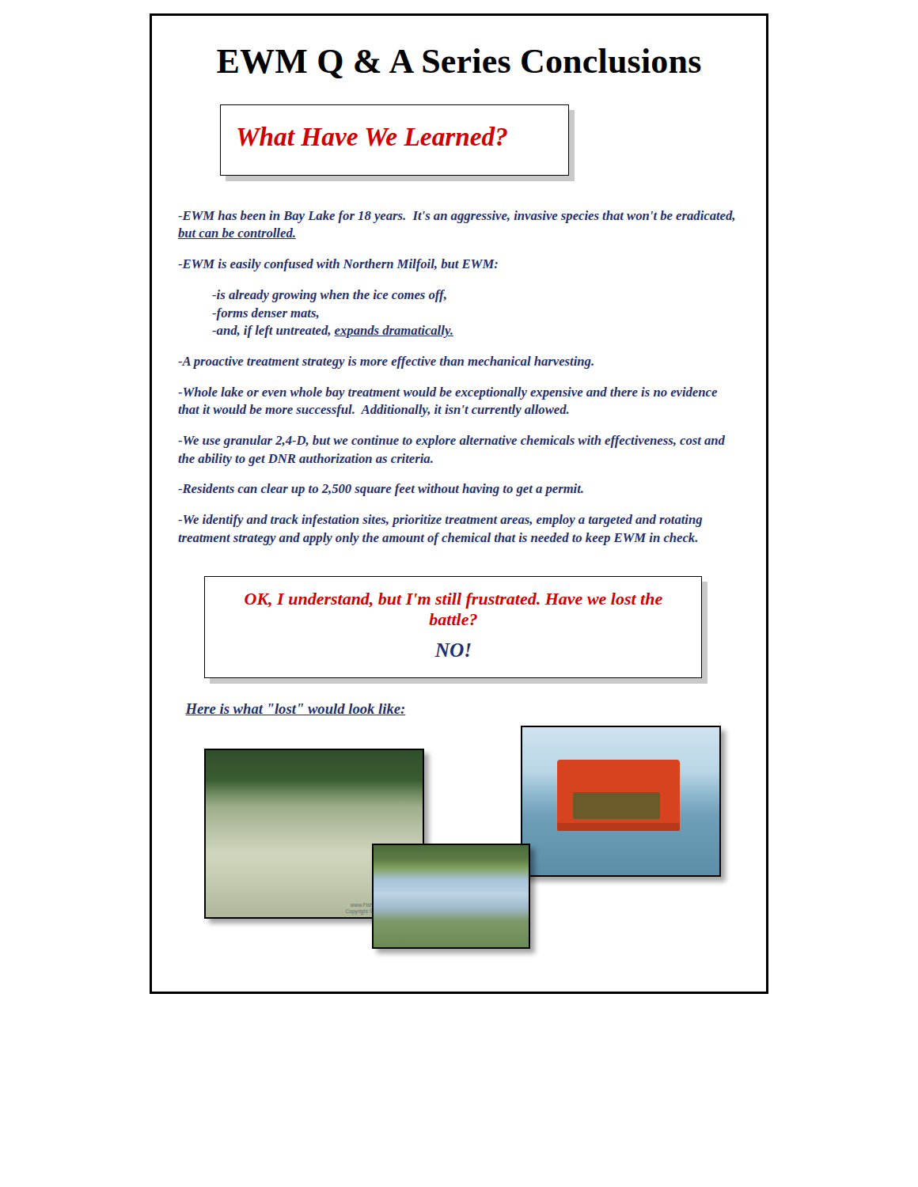EWM Q & A Series Conclusions
What Have We Learned?
-EWM has been in Bay Lake for 18 years. It's an aggressive, invasive species that won't be eradicated, but can be controlled.
-EWM is easily confused with Northern Milfoil, but EWM:
-is already growing when the ice comes off,
-forms denser mats,
-and, if left untreated, expands dramatically.
-A proactive treatment strategy is more effective than mechanical harvesting.
-Whole lake or even whole bay treatment would be exceptionally expensive and there is no evidence that it would be more successful. Additionally, it isn't currently allowed.
-We use granular 2,4-D, but we continue to explore alternative chemicals with effectiveness, cost and the ability to get DNR authorization as criteria.
-Residents can clear up to 2,500 square feet without having to get a permit.
-We identify and track infestation sites, prioritize treatment areas, employ a targeted and rotating treatment strategy and apply only the amount of chemical that is needed to keep EWM in check.
OK, I understand, but I'm still frustrated. Have we lost the battle?
NO!
Here is what "lost" would look like:
www.FishingWithGeorge.com
Copyright © 2005, Geo. Kramer